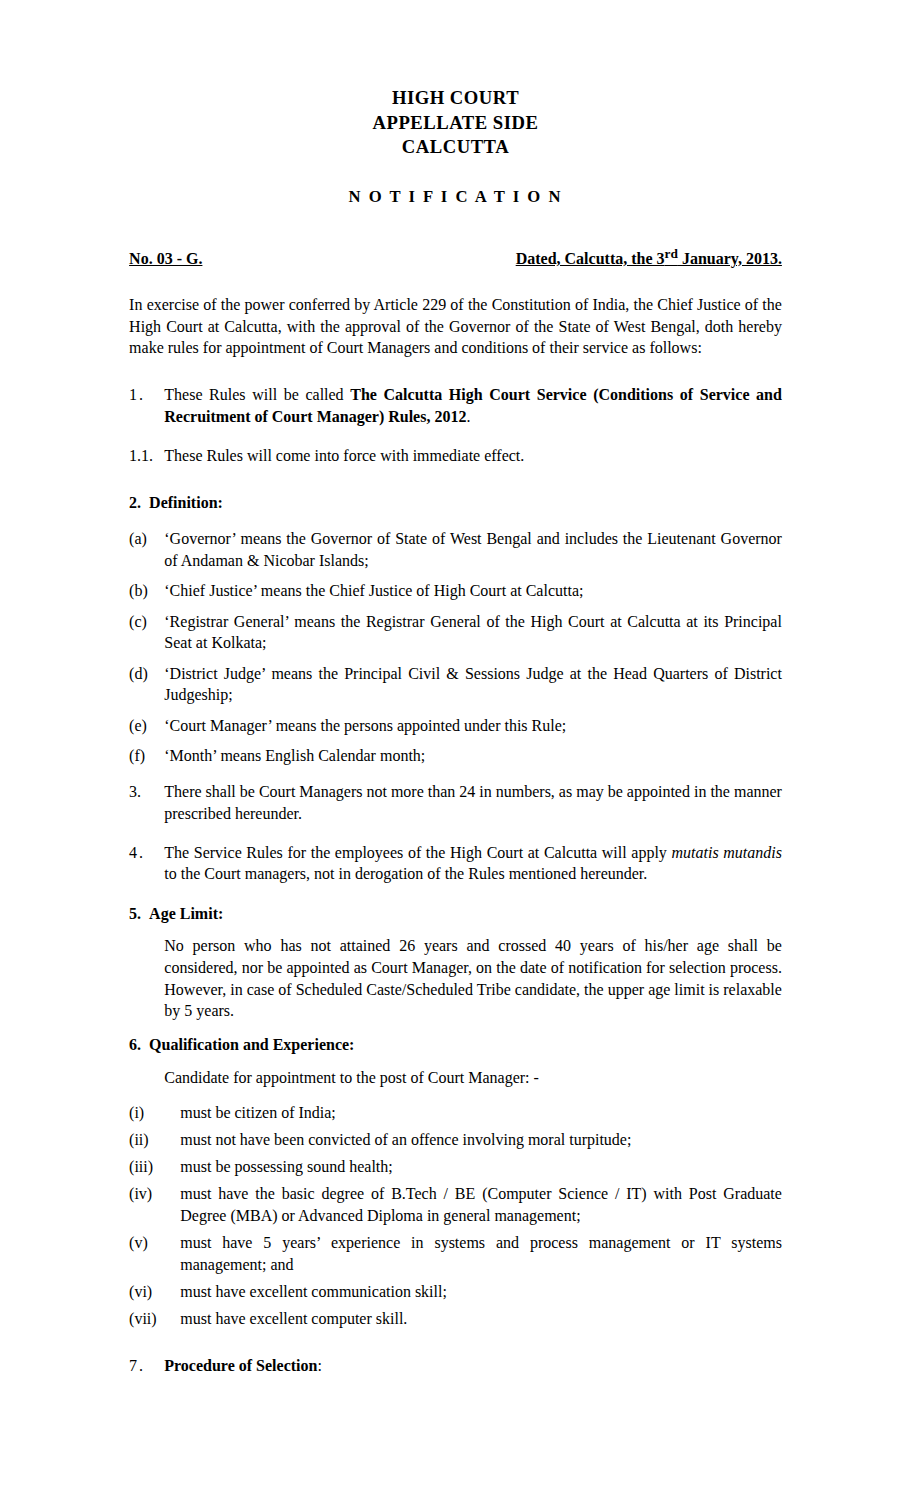HIGH COURT
APPELLATE SIDE
CALCUTTA
N O T I F I C A T I O N
No. 03 - G. Dated, Calcutta, the 3rd January, 2013.
In exercise of the power conferred by Article 229 of the Constitution of India, the Chief Justice of the High Court at Calcutta, with the approval of the Governor of the State of West Bengal, doth hereby make rules for appointment of Court Managers and conditions of their service as follows:
1. These Rules will be called The Calcutta High Court Service (Conditions of Service and Recruitment of Court Manager) Rules, 2012.
1.1. These Rules will come into force with immediate effect.
2. Definition:
(a)‘Governor’ means the Governor of State of West Bengal and includes the Lieutenant Governor of Andaman & Nicobar Islands;
(b)‘Chief Justice’ means the Chief Justice of High Court at Calcutta;
(c)‘Registrar General’ means the Registrar General of the High Court at Calcutta at its Principal Seat at Kolkata;
(d)‘District Judge’ means the Principal Civil & Sessions Judge at the Head Quarters of District Judgeship;
(e)‘Court Manager’ means the persons appointed under this Rule;
(f)‘Month’ means English Calendar month;
3. There shall be Court Managers not more than 24 in numbers, as may be appointed in the manner prescribed hereunder.
4. The Service Rules for the employees of the High Court at Calcutta will apply mutatis mutandis to the Court managers, not in derogation of the Rules mentioned hereunder.
5. Age Limit:
No person who has not attained 26 years and crossed 40 years of his/her age shall be considered, nor be appointed as Court Manager, on the date of notification for selection process. However, in case of Scheduled Caste/Scheduled Tribe candidate, the upper age limit is relaxable by 5 years.
6. Qualification and Experience:
Candidate for appointment to the post of Court Manager: -
(i) must be citizen of India;
(ii) must not have been convicted of an offence involving moral turpitude;
(iii) must be possessing sound health;
(iv) must have the basic degree of B.Tech / BE (Computer Science / IT) with Post Graduate Degree (MBA) or Advanced Diploma in general management;
(v) must have 5 years’ experience in systems and process management or IT systems management; and
(vi) must have excellent communication skill;
(vii) must have excellent computer skill.
7. Procedure of Selection: